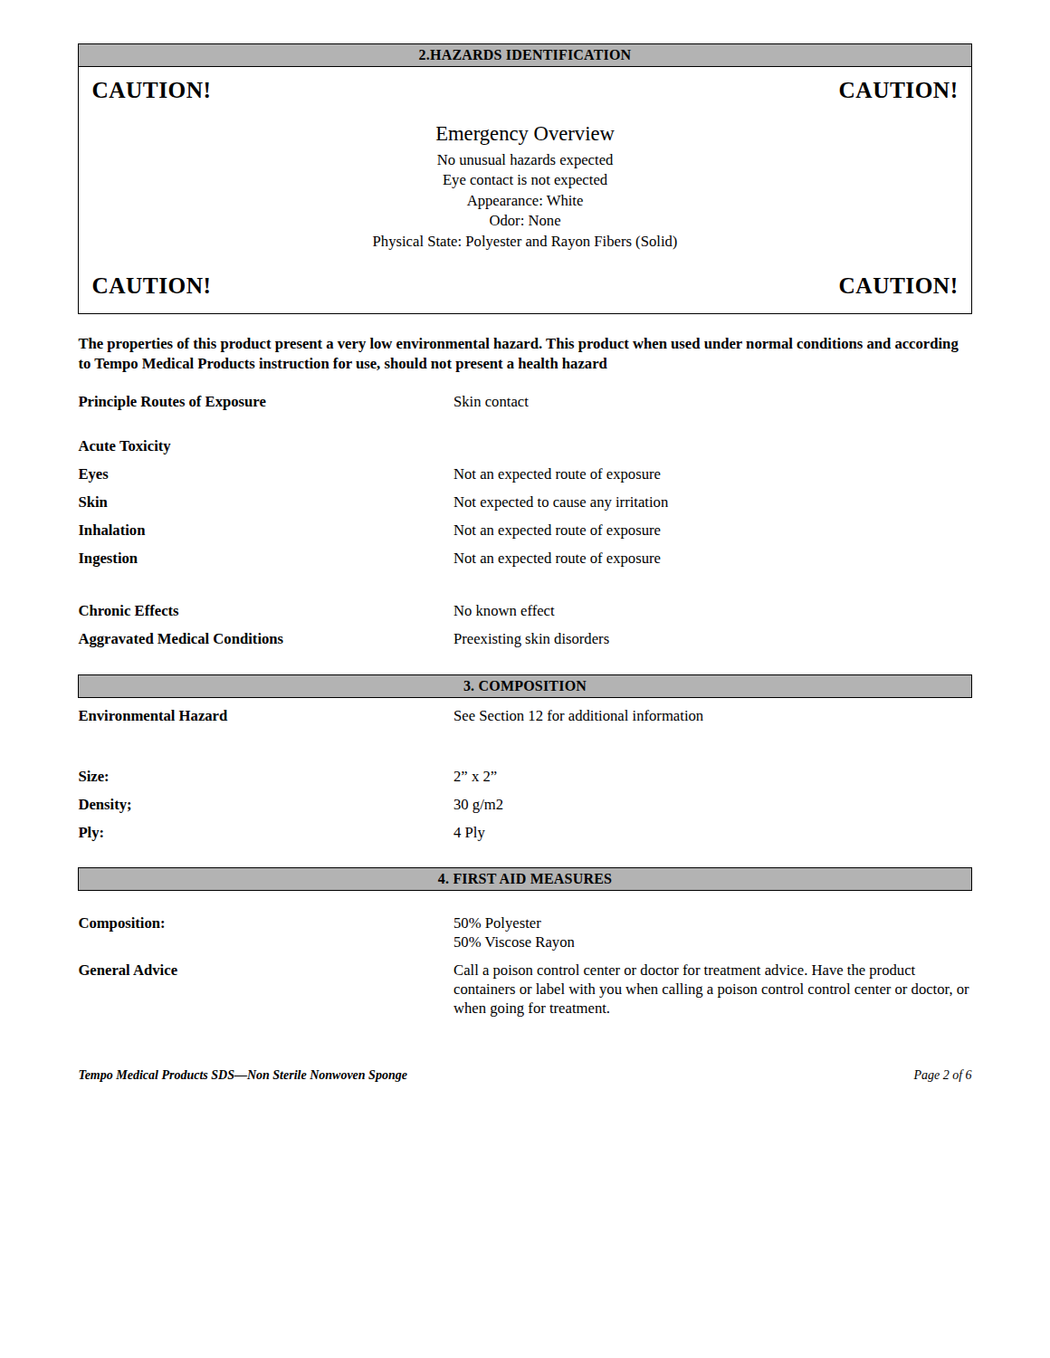2.HAZARDS IDENTIFICATION
CAUTION! CAUTION!
Emergency Overview
No unusual hazards expected
Eye contact is not expected
Appearance: White
Odor: None
Physical State: Polyester and Rayon Fibers (Solid)
CAUTION! CAUTION!
The properties of this product present a very low environmental hazard. This product when used under normal conditions and according to Tempo Medical Products instruction for use, should not present a health hazard
| Principle Routes of Exposure | Skin contact |
| Acute Toxicity | |
| Eyes | Not an expected route of exposure |
| Skin | Not expected to cause any irritation |
| Inhalation | Not an expected route of exposure |
| Ingestion | Not an expected route of exposure |
| Chronic Effects | No known effect |
| Aggravated Medical Conditions | Preexisting skin disorders |
3. COMPOSITION
| Environmental Hazard | See Section 12 for additional information |
| Size: | 2” x 2” |
| Density; | 30 g/m2 |
| Ply: | 4 Ply |
4. FIRST AID MEASURES
| Composition: | 50% Polyester 50% Viscose Rayon |
| General Advice | Call a poison control center or doctor for treatment advice. Have the product containers or label with you when calling a poison control control center or doctor, or when going for treatment. |
Tempo Medical Products SDS—Non Sterile Nonwoven Sponge Page 2 of 6